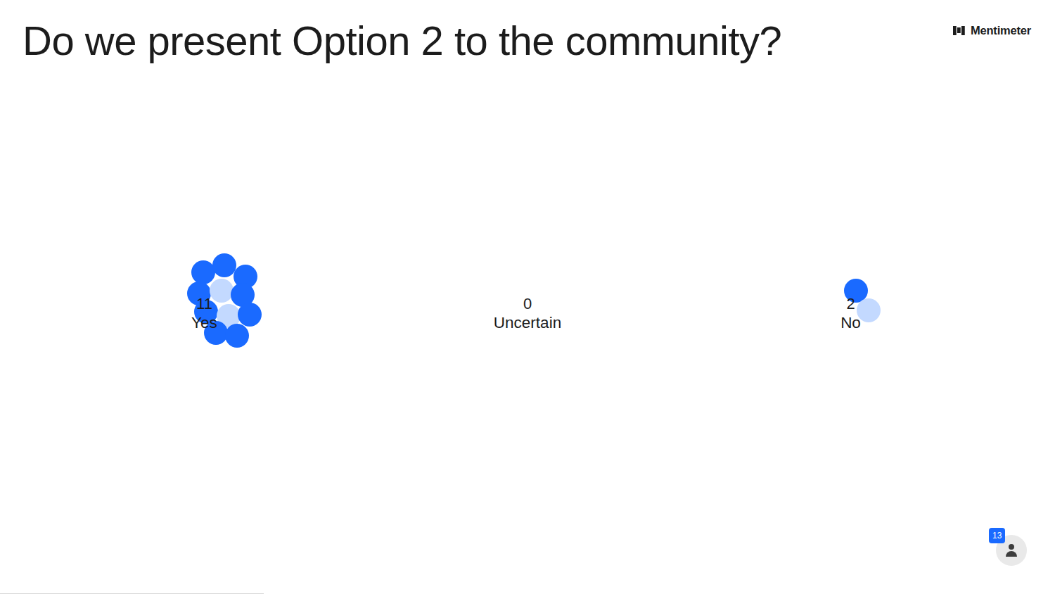Mentimeter
Do we present Option 2 to the community?
11
Yes
0
Uncertain
2
No
13